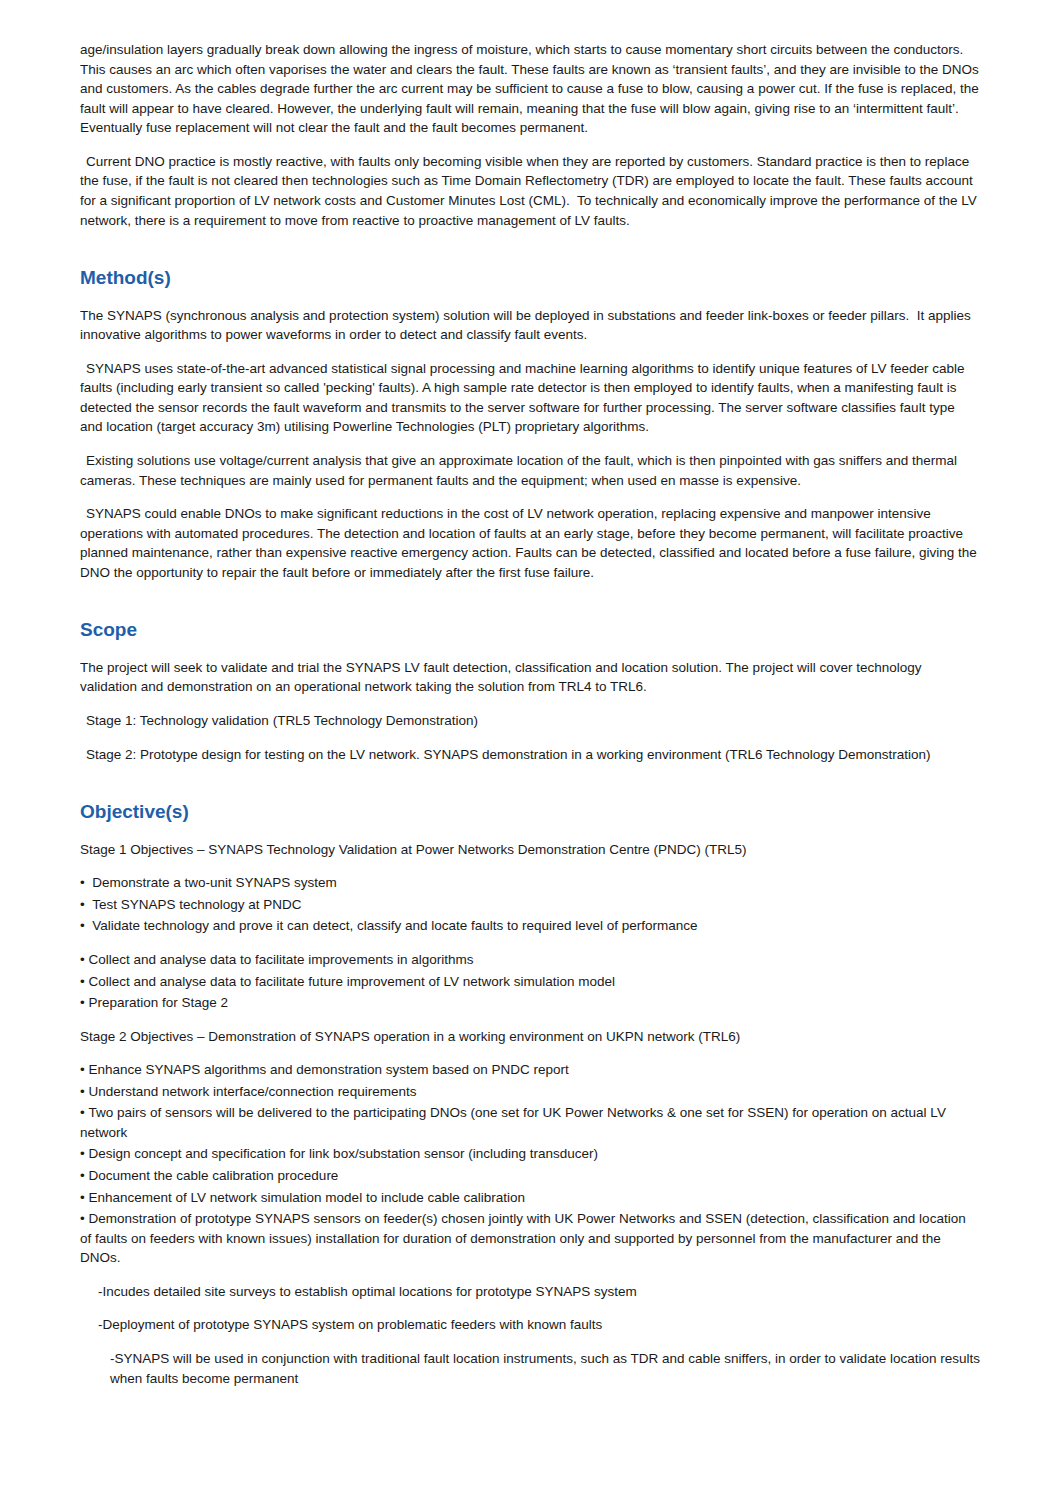age/insulation layers gradually break down allowing the ingress of moisture, which starts to cause momentary short circuits between the conductors. This causes an arc which often vaporises the water and clears the fault. These faults are known as ‘transient faults’, and they are invisible to the DNOs and customers. As the cables degrade further the arc current may be sufficient to cause a fuse to blow, causing a power cut. If the fuse is replaced, the fault will appear to have cleared. However, the underlying fault will remain, meaning that the fuse will blow again, giving rise to an ‘intermittent fault’. Eventually fuse replacement will not clear the fault and the fault becomes permanent.
Current DNO practice is mostly reactive, with faults only becoming visible when they are reported by customers. Standard practice is then to replace the fuse, if the fault is not cleared then technologies such as Time Domain Reflectometry (TDR) are employed to locate the fault. These faults account for a significant proportion of LV network costs and Customer Minutes Lost (CML). To technically and economically improve the performance of the LV network, there is a requirement to move from reactive to proactive management of LV faults.
Method(s)
The SYNAPS (synchronous analysis and protection system) solution will be deployed in substations and feeder link-boxes or feeder pillars. It applies innovative algorithms to power waveforms in order to detect and classify fault events.
SYNAPS uses state-of-the-art advanced statistical signal processing and machine learning algorithms to identify unique features of LV feeder cable faults (including early transient so called 'pecking' faults). A high sample rate detector is then employed to identify faults, when a manifesting fault is detected the sensor records the fault waveform and transmits to the server software for further processing. The server software classifies fault type and location (target accuracy 3m) utilising Powerline Technologies (PLT) proprietary algorithms.
Existing solutions use voltage/current analysis that give an approximate location of the fault, which is then pinpointed with gas sniffers and thermal cameras. These techniques are mainly used for permanent faults and the equipment; when used en masse is expensive.
SYNAPS could enable DNOs to make significant reductions in the cost of LV network operation, replacing expensive and manpower intensive operations with automated procedures. The detection and location of faults at an early stage, before they become permanent, will facilitate proactive planned maintenance, rather than expensive reactive emergency action. Faults can be detected, classified and located before a fuse failure, giving the DNO the opportunity to repair the fault before or immediately after the first fuse failure.
Scope
The project will seek to validate and trial the SYNAPS LV fault detection, classification and location solution. The project will cover technology validation and demonstration on an operational network taking the solution from TRL4 to TRL6.
Stage 1: Technology validation (TRL5 Technology Demonstration)
Stage 2: Prototype design for testing on the LV network. SYNAPS demonstration in a working environment (TRL6 Technology Demonstration)
Objective(s)
Stage 1 Objectives – SYNAPS Technology Validation at Power Networks Demonstration Centre (PNDC) (TRL5)
Demonstrate a two-unit SYNAPS system
Test SYNAPS technology at PNDC
Validate technology and prove it can detect, classify and locate faults to required level of performance
Collect and analyse data to facilitate improvements in algorithms
Collect and analyse data to facilitate future improvement of LV network simulation model
Preparation for Stage 2
Stage 2 Objectives – Demonstration of SYNAPS operation in a working environment on UKPN network (TRL6)
Enhance SYNAPS algorithms and demonstration system based on PNDC report
Understand network interface/connection requirements
Two pairs of sensors will be delivered to the participating DNOs (one set for UK Power Networks & one set for SSEN) for operation on actual LV network
Design concept and specification for link box/substation sensor (including transducer)
Document the cable calibration procedure
Enhancement of LV network simulation model to include cable calibration
Demonstration of prototype SYNAPS sensors on feeder(s) chosen jointly with UK Power Networks and SSEN (detection, classification and location of faults on feeders with known issues) installation for duration of demonstration only and supported by personnel from the manufacturer and the DNOs.
-Incudes detailed site surveys to establish optimal locations for prototype SYNAPS system
-Deployment of prototype SYNAPS system on problematic feeders with known faults
-SYNAPS will be used in conjunction with traditional fault location instruments, such as TDR and cable sniffers, in order to validate location results when faults become permanent